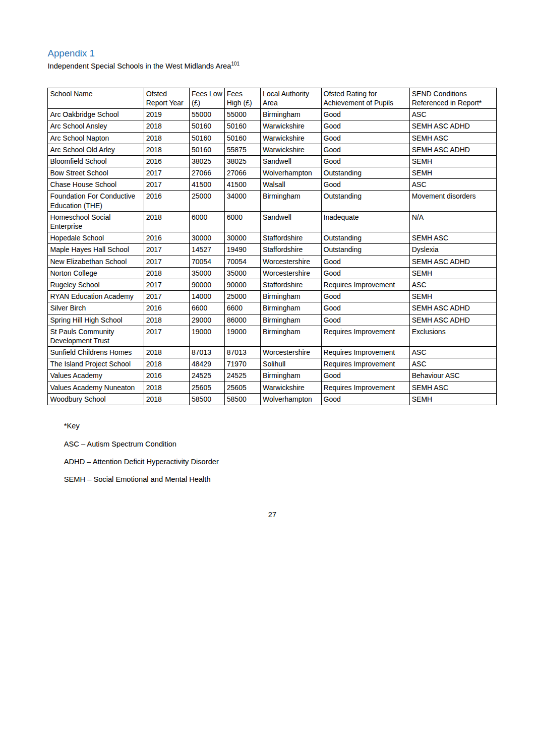Appendix 1
Independent Special Schools in the West Midlands Area101
| School Name | Ofsted Report Year | Fees Low (£) | Fees High (£) | Local Authority Area | Ofsted Rating for Achievement of Pupils | SEND Conditions Referenced in Report* |
| --- | --- | --- | --- | --- | --- | --- |
| Arc Oakbridge School | 2019 | 55000 | 55000 | Birmingham | Good | ASC |
| Arc School Ansley | 2018 | 50160 | 50160 | Warwickshire | Good | SEMH ASC ADHD |
| Arc School Napton | 2018 | 50160 | 50160 | Warwickshire | Good | SEMH ASC |
| Arc School Old Arley | 2018 | 50160 | 55875 | Warwickshire | Good | SEMH ASC ADHD |
| Bloomfield School | 2016 | 38025 | 38025 | Sandwell | Good | SEMH |
| Bow Street School | 2017 | 27066 | 27066 | Wolverhampton | Outstanding | SEMH |
| Chase House School | 2017 | 41500 | 41500 | Walsall | Good | ASC |
| Foundation For Conductive Education (THE) | 2016 | 25000 | 34000 | Birmingham | Outstanding | Movement disorders |
| Homeschool Social Enterprise | 2018 | 6000 | 6000 | Sandwell | Inadequate | N/A |
| Hopedale School | 2016 | 30000 | 30000 | Staffordshire | Outstanding | SEMH ASC |
| Maple Hayes Hall School | 2017 | 14527 | 19490 | Staffordshire | Outstanding | Dyslexia |
| New Elizabethan School | 2017 | 70054 | 70054 | Worcestershire | Good | SEMH ASC ADHD |
| Norton College | 2018 | 35000 | 35000 | Worcestershire | Good | SEMH |
| Rugeley School | 2017 | 90000 | 90000 | Staffordshire | Requires Improvement | ASC |
| RYAN Education Academy | 2017 | 14000 | 25000 | Birmingham | Good | SEMH |
| Silver Birch | 2016 | 6600 | 6600 | Birmingham | Good | SEMH ASC ADHD |
| Spring Hill High School | 2018 | 29000 | 86000 | Birmingham | Good | SEMH ASC ADHD |
| St Pauls Community Development Trust | 2017 | 19000 | 19000 | Birmingham | Requires Improvement | Exclusions |
| Sunfield Childrens Homes | 2018 | 87013 | 87013 | Worcestershire | Requires Improvement | ASC |
| The Island Project School | 2018 | 48429 | 71970 | Solihull | Requires Improvement | ASC |
| Values Academy | 2016 | 24525 | 24525 | Birmingham | Good | Behaviour ASC |
| Values Academy Nuneaton | 2018 | 25605 | 25605 | Warwickshire | Requires Improvement | SEMH ASC |
| Woodbury School | 2018 | 58500 | 58500 | Wolverhampton | Good | SEMH |
*Key
ASC – Autism Spectrum Condition
ADHD – Attention Deficit Hyperactivity Disorder
SEMH – Social Emotional and Mental Health
27